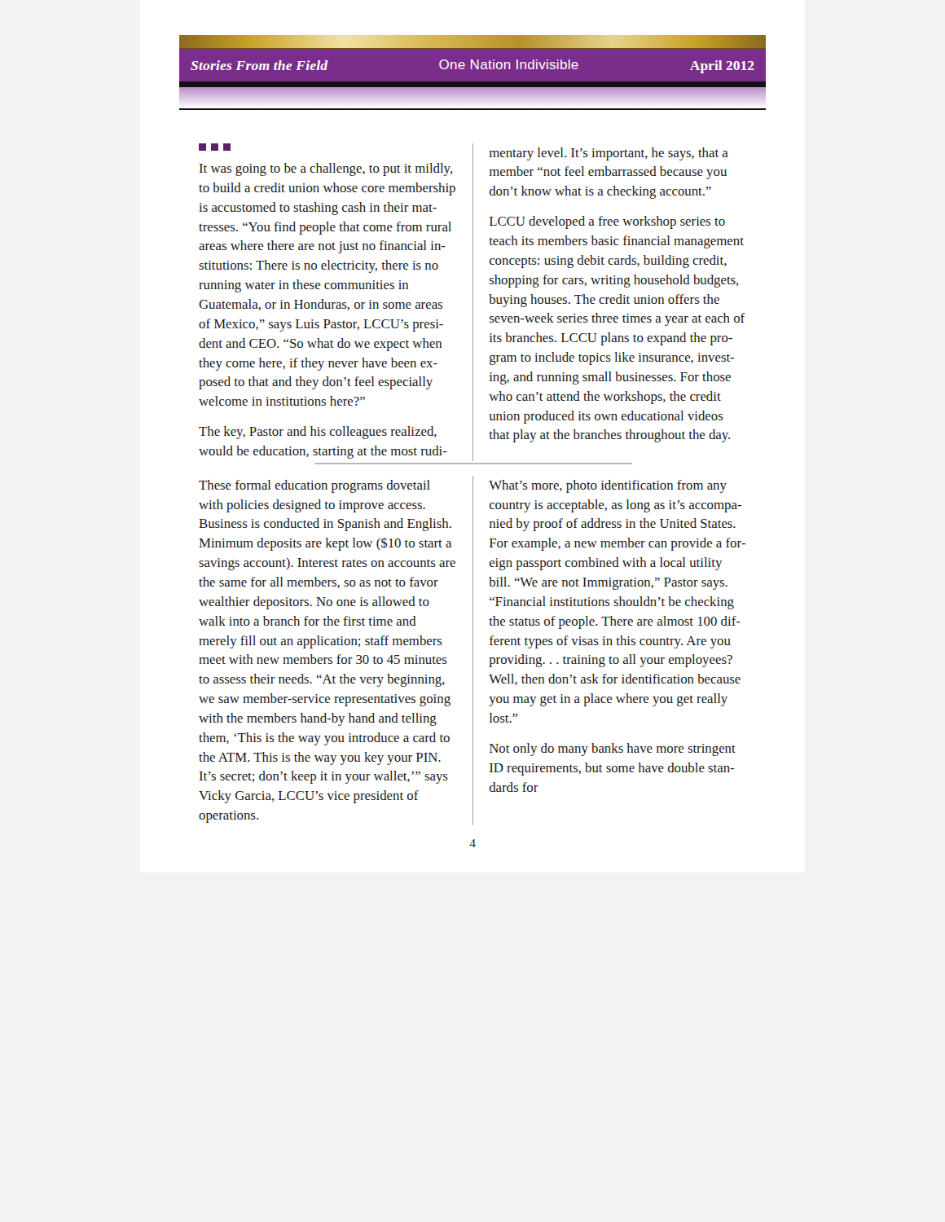Stories From the Field
One Nation Indivisible
April 2012
It was going to be a challenge, to put it mildly, to build a credit union whose core membership is accustomed to stashing cash in their mattresses. “You find people that come from rural areas where there are not just no financial institutions: There is no electricity, there is no running water in these communities in Guatemala, or in Honduras, or in some areas of Mexico,” says Luis Pastor, LCCU’s president and CEO. “So what do we expect when they come here, if they never have been exposed to that and they don’t feel especially welcome in institutions here?”
The key, Pastor and his colleagues realized, would be education, starting at the most rudimentary level. It’s important, he says, that a member “not feel embarrassed because you don’t know what is a checking account.”
LCCU developed a free workshop series to teach its members basic financial management concepts: using debit cards, building credit, shopping for cars, writing household budgets, buying houses. The credit union offers the seven-week series three times a year at each of its branches. LCCU plans to expand the program to include topics like insurance, investing, and running small businesses. For those who can’t attend the workshops, the credit union produced its own educational videos that play at the branches throughout the day.
These formal education programs dovetail with policies designed to improve access. Business is conducted in Spanish and English. Minimum deposits are kept low ($10 to start a savings account). Interest rates on accounts are the same for all members, so as not to favor wealthier depositors. No one is allowed to walk into a branch for the first time and merely fill out an application; staff members meet with new members for 30 to 45 minutes to assess their needs. “At the very beginning, we saw member-service representatives going with the members hand-by hand and telling them, ‘This is the way you introduce a card to the ATM. This is the way you key your PIN. It’s secret; don’t keep it in your wallet,’” says Vicky Garcia, LCCU’s vice president of operations.
What’s more, photo identification from any country is acceptable, as long as it’s accompanied by proof of address in the United States. For example, a new member can provide a foreign passport combined with a local utility bill. “We are not Immigration,” Pastor says. “Financial institutions shouldn’t be checking the status of people. There are almost 100 different types of visas in this country. Are you providing. . . training to all your employees? Well, then don’t ask for identification because you may get in a place where you get really lost.”
Not only do many banks have more stringent ID requirements, but some have double standards for
4